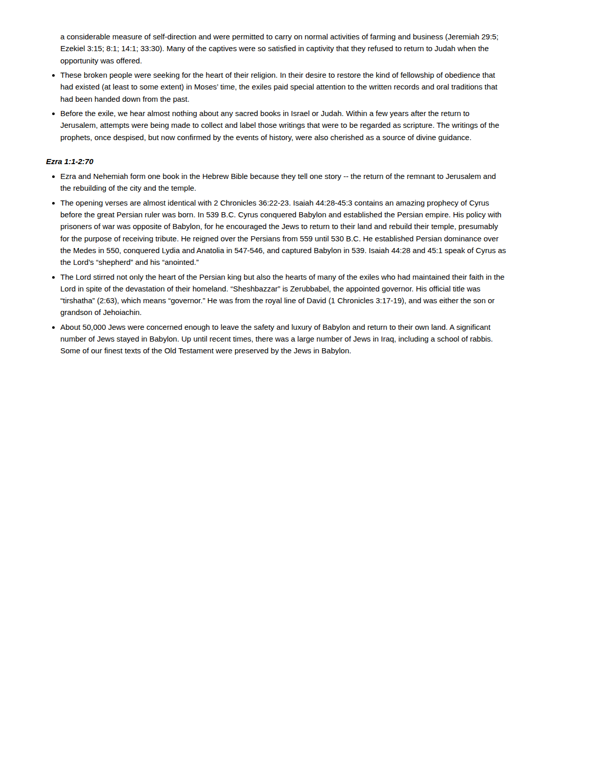a considerable measure of self-direction and were permitted to carry on normal activities of farming and business (Jeremiah 29:5; Ezekiel 3:15; 8:1; 14:1; 33:30). Many of the captives were so satisfied in captivity that they refused to return to Judah when the opportunity was offered.
These broken people were seeking for the heart of their religion. In their desire to restore the kind of fellowship of obedience that had existed (at least to some extent) in Moses’ time, the exiles paid special attention to the written records and oral traditions that had been handed down from the past.
Before the exile, we hear almost nothing about any sacred books in Israel or Judah. Within a few years after the return to Jerusalem, attempts were being made to collect and label those writings that were to be regarded as scripture. The writings of the prophets, once despised, but now confirmed by the events of history, were also cherished as a source of divine guidance.
Ezra 1:1-2:70
Ezra and Nehemiah form one book in the Hebrew Bible because they tell one story -- the return of the remnant to Jerusalem and the rebuilding of the city and the temple.
The opening verses are almost identical with 2 Chronicles 36:22-23. Isaiah 44:28-45:3 contains an amazing prophecy of Cyrus before the great Persian ruler was born. In 539 B.C. Cyrus conquered Babylon and established the Persian empire. His policy with prisoners of war was opposite of Babylon, for he encouraged the Jews to return to their land and rebuild their temple, presumably for the purpose of receiving tribute. He reigned over the Persians from 559 until 530 B.C. He established Persian dominance over the Medes in 550, conquered Lydia and Anatolia in 547-546, and captured Babylon in 539. Isaiah 44:28 and 45:1 speak of Cyrus as the Lord’s “shepherd” and his “anointed.”
The Lord stirred not only the heart of the Persian king but also the hearts of many of the exiles who had maintained their faith in the Lord in spite of the devastation of their homeland. “Sheshbazzar” is Zerubbabel, the appointed governor. His official title was “tirshatha” (2:63), which means “governor.” He was from the royal line of David (1 Chronicles 3:17-19), and was either the son or grandson of Jehoiachin.
About 50,000 Jews were concerned enough to leave the safety and luxury of Babylon and return to their own land. A significant number of Jews stayed in Babylon. Up until recent times, there was a large number of Jews in Iraq, including a school of rabbis. Some of our finest texts of the Old Testament were preserved by the Jews in Babylon.